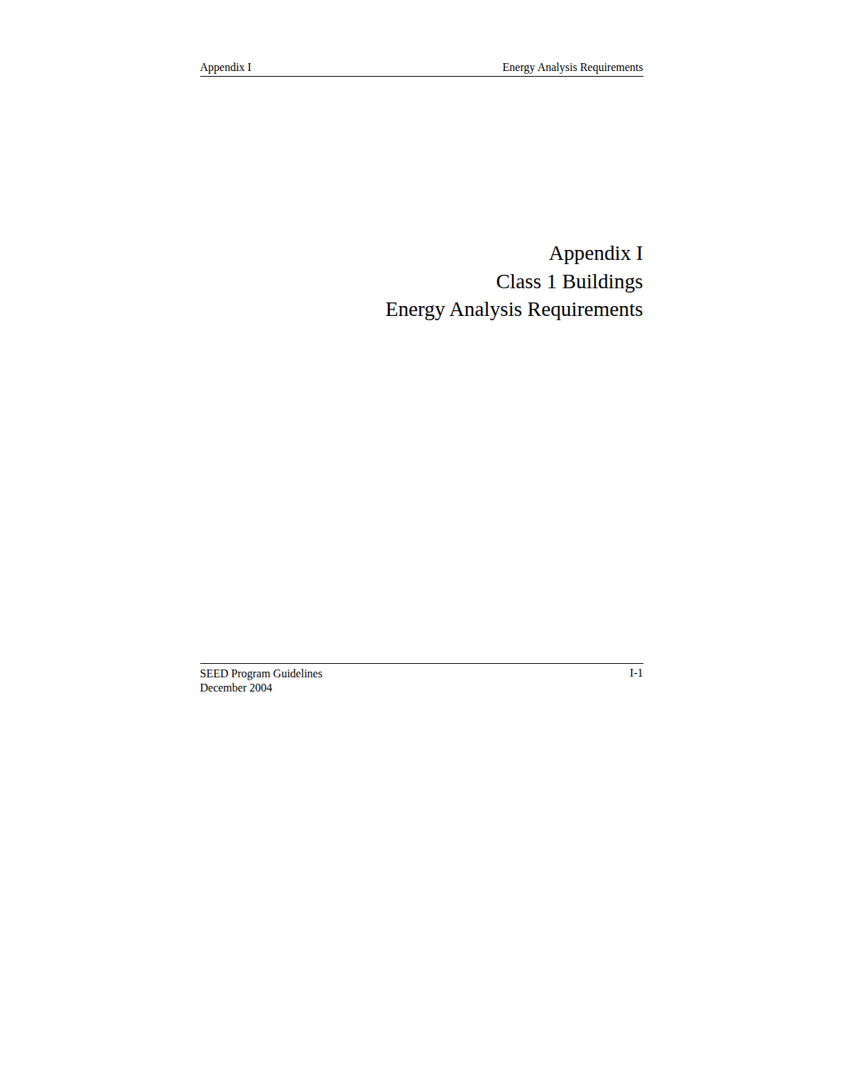Appendix I Energy Analysis Requirements
Appendix I Class 1 Buildings Energy Analysis Requirements
SEED Program Guidelines
December 2004
I-1